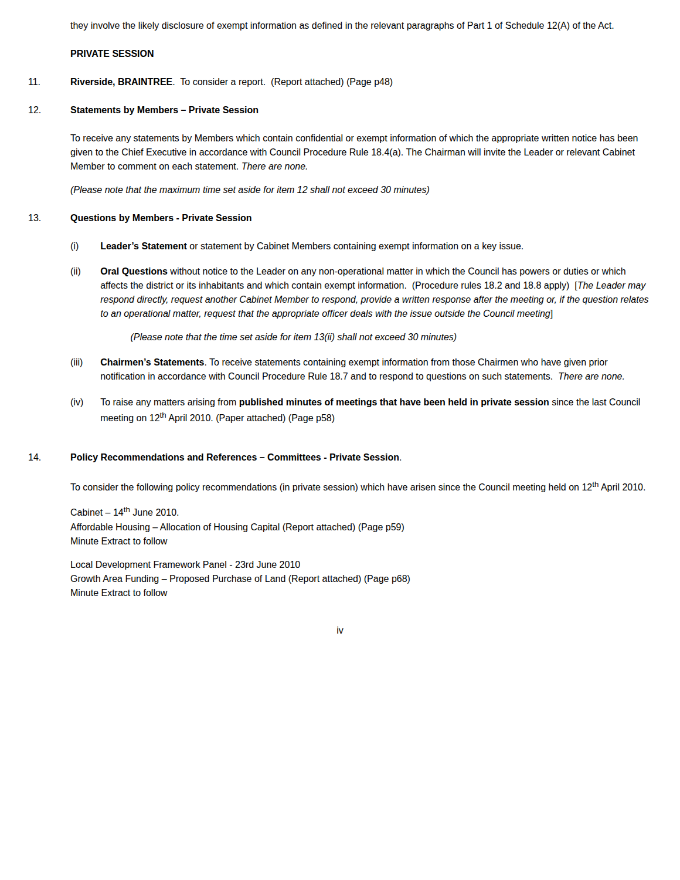they involve the likely disclosure of exempt information as defined in the relevant paragraphs of Part 1 of Schedule 12(A) of the Act.
PRIVATE SESSION
11.
Riverside, BRAINTREE. To consider a report. (Report attached) (Page p48)
12.
Statements by Members – Private Session
To receive any statements by Members which contain confidential or exempt information of which the appropriate written notice has been given to the Chief Executive in accordance with Council Procedure Rule 18.4(a). The Chairman will invite the Leader or relevant Cabinet Member to comment on each statement. There are none.
(Please note that the maximum time set aside for item 12 shall not exceed 30 minutes)
13.
Questions by Members - Private Session
(i)
Leader’s Statement or statement by Cabinet Members containing exempt information on a key issue.
(ii)
Oral Questions without notice to the Leader on any non-operational matter in which the Council has powers or duties or which affects the district or its inhabitants and which contain exempt information. (Procedure rules 18.2 and 18.8 apply) [The Leader may respond directly, request another Cabinet Member to respond, provide a written response after the meeting or, if the question relates to an operational matter, request that the appropriate officer deals with the issue outside the Council meeting]
(Please note that the time set aside for item 13(ii) shall not exceed 30 minutes)
(iii)
Chairmen’s Statements. To receive statements containing exempt information from those Chairmen who have given prior notification in accordance with Council Procedure Rule 18.7 and to respond to questions on such statements. There are none.
(iv)
To raise any matters arising from published minutes of meetings that have been held in private session since the last Council meeting on 12th April 2010. (Paper attached) (Page p58)
14.
Policy Recommendations and References – Committees - Private Session.
To consider the following policy recommendations (in private session) which have arisen since the Council meeting held on 12th April 2010.
Cabinet – 14th June 2010.
Affordable Housing – Allocation of Housing Capital (Report attached) (Page p59)
Minute Extract to follow
Local Development Framework Panel - 23rd June 2010
Growth Area Funding – Proposed Purchase of Land (Report attached) (Page p68)
Minute Extract to follow
iv